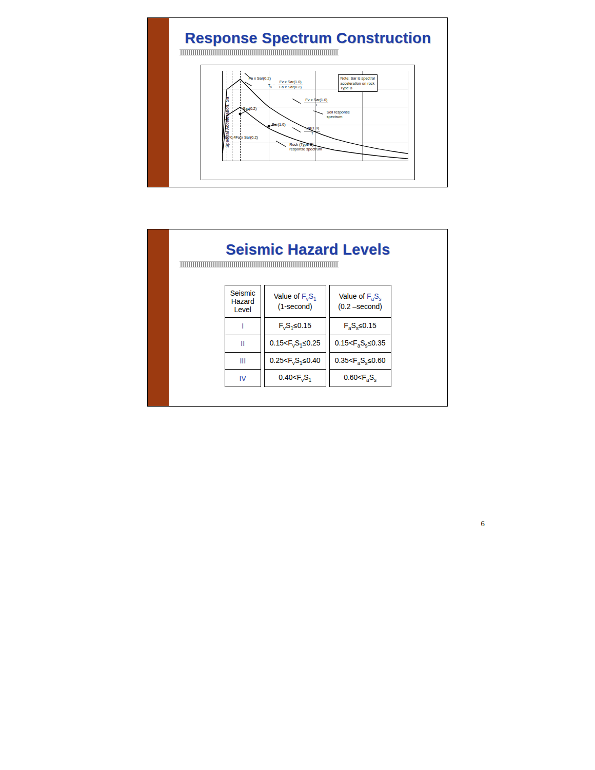Response Spectrum Construction
Spectral Acceleration, Sa
0
To
0.2
Ts
1
2
3
4
Period, T (sec)
To = 0.2Ts
Fa x Sar(0.2)
Fv x Sar(1.0) Fa x Sar(0.2)
Ts =
Sar(0.2)
Fv x Sar(1.0) T
Sar(1.0)
Sar(1.0) T
Sa=0.4Fa x Sar(0.2)
Soil response
spectrum
Rock (Type B)
response spectrum
Note: Sar is spectral
acceleration on rock
Type B
Seismic Hazard Levels
| Seismic Hazard Level | | Value of F v S 1 (1-second) | | Value of F a S s (0.2 –second) |
| --- | --- | --- | --- | --- |
| I | | F v S 1 ≤0.15 | | F a S s ≤0.15 |
| II | | 0.15<F v S 1 ≤0.25 | | 0.15<F a S s ≤0.35 |
| III | | 0.25<F v S 1 ≤0.40 | | 0.35<F a S s ≤0.60 |
| IV | | 0.40<F v S 1 | | 0.60<F a S s |
6